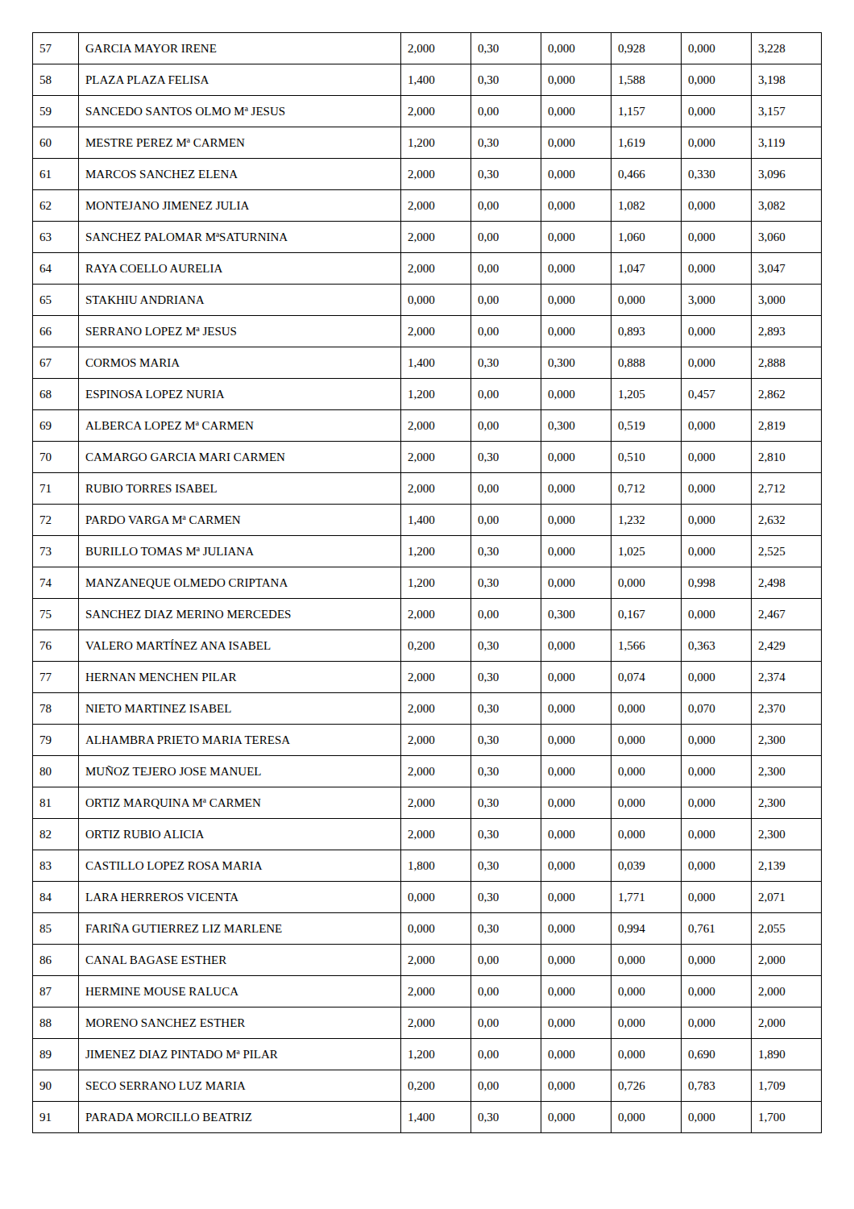| 57 | GARCIA MAYOR IRENE | 2,000 | 0,30 | 0,000 | 0,928 | 0,000 | 3,228 |
| 58 | PLAZA PLAZA FELISA | 1,400 | 0,30 | 0,000 | 1,588 | 0,000 | 3,198 |
| 59 | SANCEDO SANTOS OLMO Mª JESUS | 2,000 | 0,00 | 0,000 | 1,157 | 0,000 | 3,157 |
| 60 | MESTRE PEREZ Mª CARMEN | 1,200 | 0,30 | 0,000 | 1,619 | 0,000 | 3,119 |
| 61 | MARCOS SANCHEZ ELENA | 2,000 | 0,30 | 0,000 | 0,466 | 0,330 | 3,096 |
| 62 | MONTEJANO JIMENEZ JULIA | 2,000 | 0,00 | 0,000 | 1,082 | 0,000 | 3,082 |
| 63 | SANCHEZ PALOMAR MªSATURNINA | 2,000 | 0,00 | 0,000 | 1,060 | 0,000 | 3,060 |
| 64 | RAYA COELLO AURELIA | 2,000 | 0,00 | 0,000 | 1,047 | 0,000 | 3,047 |
| 65 | STAKHIU ANDRIANA | 0,000 | 0,00 | 0,000 | 0,000 | 3,000 | 3,000 |
| 66 | SERRANO LOPEZ Mª JESUS | 2,000 | 0,00 | 0,000 | 0,893 | 0,000 | 2,893 |
| 67 | CORMOS MARIA | 1,400 | 0,30 | 0,300 | 0,888 | 0,000 | 2,888 |
| 68 | ESPINOSA LOPEZ NURIA | 1,200 | 0,00 | 0,000 | 1,205 | 0,457 | 2,862 |
| 69 | ALBERCA LOPEZ Mª CARMEN | 2,000 | 0,00 | 0,300 | 0,519 | 0,000 | 2,819 |
| 70 | CAMARGO GARCIA MARI CARMEN | 2,000 | 0,30 | 0,000 | 0,510 | 0,000 | 2,810 |
| 71 | RUBIO TORRES ISABEL | 2,000 | 0,00 | 0,000 | 0,712 | 0,000 | 2,712 |
| 72 | PARDO VARGA Mª CARMEN | 1,400 | 0,00 | 0,000 | 1,232 | 0,000 | 2,632 |
| 73 | BURILLO TOMAS Mª JULIANA | 1,200 | 0,30 | 0,000 | 1,025 | 0,000 | 2,525 |
| 74 | MANZANEQUE OLMEDO CRIPTANA | 1,200 | 0,30 | 0,000 | 0,000 | 0,998 | 2,498 |
| 75 | SANCHEZ DIAZ MERINO MERCEDES | 2,000 | 0,00 | 0,300 | 0,167 | 0,000 | 2,467 |
| 76 | VALERO MARTÍNEZ ANA ISABEL | 0,200 | 0,30 | 0,000 | 1,566 | 0,363 | 2,429 |
| 77 | HERNAN MENCHEN PILAR | 2,000 | 0,30 | 0,000 | 0,074 | 0,000 | 2,374 |
| 78 | NIETO MARTINEZ ISABEL | 2,000 | 0,30 | 0,000 | 0,000 | 0,070 | 2,370 |
| 79 | ALHAMBRA PRIETO MARIA TERESA | 2,000 | 0,30 | 0,000 | 0,000 | 0,000 | 2,300 |
| 80 | MUÑOZ TEJERO JOSE MANUEL | 2,000 | 0,30 | 0,000 | 0,000 | 0,000 | 2,300 |
| 81 | ORTIZ MARQUINA Mª CARMEN | 2,000 | 0,30 | 0,000 | 0,000 | 0,000 | 2,300 |
| 82 | ORTIZ RUBIO ALICIA | 2,000 | 0,30 | 0,000 | 0,000 | 0,000 | 2,300 |
| 83 | CASTILLO LOPEZ ROSA MARIA | 1,800 | 0,30 | 0,000 | 0,039 | 0,000 | 2,139 |
| 84 | LARA HERREROS VICENTA | 0,000 | 0,30 | 0,000 | 1,771 | 0,000 | 2,071 |
| 85 | FARIÑA GUTIERREZ LIZ MARLENE | 0,000 | 0,30 | 0,000 | 0,994 | 0,761 | 2,055 |
| 86 | CANAL BAGASE ESTHER | 2,000 | 0,00 | 0,000 | 0,000 | 0,000 | 2,000 |
| 87 | HERMINE MOUSE RALUCA | 2,000 | 0,00 | 0,000 | 0,000 | 0,000 | 2,000 |
| 88 | MORENO SANCHEZ ESTHER | 2,000 | 0,00 | 0,000 | 0,000 | 0,000 | 2,000 |
| 89 | JIMENEZ DIAZ PINTADO Mª PILAR | 1,200 | 0,00 | 0,000 | 0,000 | 0,690 | 1,890 |
| 90 | SECO SERRANO LUZ MARIA | 0,200 | 0,00 | 0,000 | 0,726 | 0,783 | 1,709 |
| 91 | PARADA MORCILLO BEATRIZ | 1,400 | 0,30 | 0,000 | 0,000 | 0,000 | 1,700 |